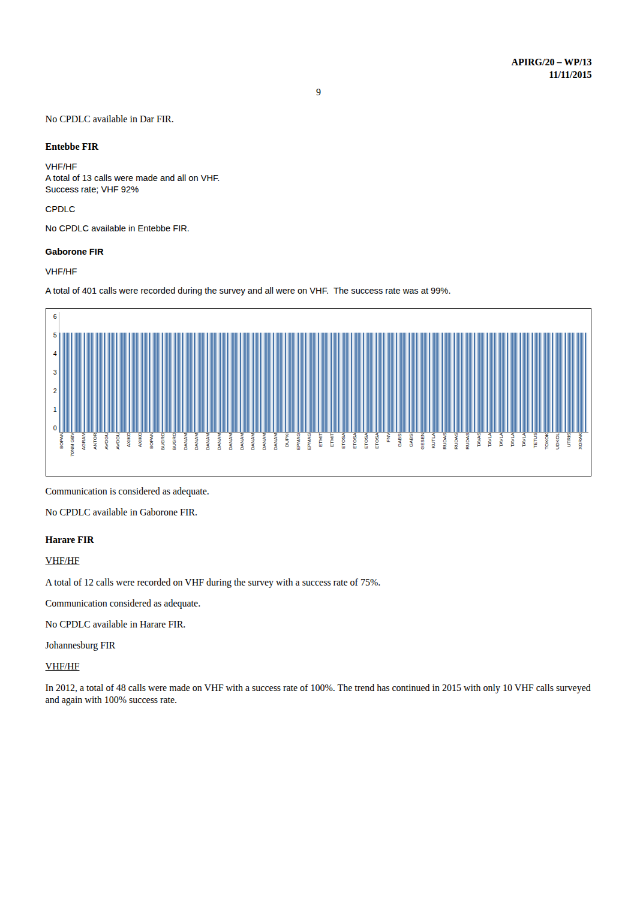APIRG/20 – WP/13
11/11/2015
9
No CPDLC available in Dar FIR.
Entebbe FIR
VHF/HF
A total of 13 calls were made and all on VHF.
Success rate; VHF 92%
CPDLC
No CPDLC available in Entebbe FIR.
Gaborone FIR
VHF/HF
A total of 401 calls were recorded during the survey and all were on VHF. The success rate was at 99%.
6
5
4
3
2
1
0
BOPAN 70NM GBV AGRAM ANTOR AVOGU AVOGU AXIKO AXIKO BOPAN BUGRO BUGRO DANAM DANAM DANAM DANAM DANAM DANAM DANAM DANAM DANAM DUPKI EPMAG EPMAG ETMIT ETMIT ETOSA ETOSA ETOSA ETOSA FNV GABSI GABSI GESEN KUTLA RUDAS RUDAS RUDAS TAVAS TAVLA TAVLA TAVLA TAVLA TETUS TOKOK UDKOL UTRIS XORAK
Communication is considered as adequate.
No CPDLC available in Gaborone FIR.
Harare FIR
VHF/HF
A total of 12 calls were recorded on VHF during the survey with a success rate of 75%.
Communication considered as adequate.
No CPDLC available in Harare FIR.
Johannesburg FIR
VHF/HF
In 2012, a total of 48 calls were made on VHF with a success rate of 100%. The trend has continued in 2015 with only 10 VHF calls surveyed and again with 100% success rate.